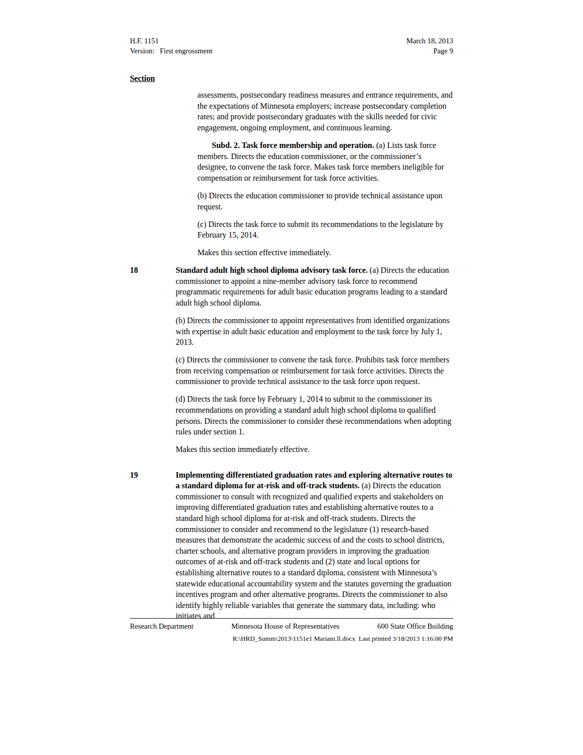| H.F. 1151 | March 18, 2013 |
| Version: First engrossment | Page 9 |
Section
assessments, postsecondary readiness measures and entrance requirements, and the expectations of Minnesota employers; increase postsecondary completion rates; and provide postsecondary graduates with the skills needed for civic engagement, ongoing employment, and continuous learning.
Subd. 2. Task force membership and operation. (a) Lists task force members. Directs the education commissioner, or the commissioner’s designee, to convene the task force. Makes task force members ineligible for compensation or reimbursement for task force activities.
(b) Directs the education commissioner to provide technical assistance upon request.
(c) Directs the task force to submit its recommendations to the legislature by February 15, 2014.
Makes this section effective immediately.
18
Standard adult high school diploma advisory task force. (a) Directs the education commissioner to appoint a nine-member advisory task force to recommend programmatic requirements for adult basic education programs leading to a standard adult high school diploma.
(b) Directs the commissioner to appoint representatives from identified organizations with expertise in adult basic education and employment to the task force by July 1, 2013.
(c) Directs the commissioner to convene the task force. Prohibits task force members from receiving compensation or reimbursement for task force activities. Directs the commissioner to provide technical assistance to the task force upon request.
(d) Directs the task force by February 1, 2014 to submit to the commissioner its recommendations on providing a standard adult high school diploma to qualified persons. Directs the commissioner to consider these recommendations when adopting rules under section 1.
Makes this section immediately effective.
19
Implementing differentiated graduation rates and exploring alternative routes to a standard diploma for at-risk and off-track students. (a) Directs the education commissioner to consult with recognized and qualified experts and stakeholders on improving differentiated graduation rates and establishing alternative routes to a standard high school diploma for at-risk and off-track students. Directs the commissioner to consider and recommend to the legislature (1) research-based measures that demonstrate the academic success of and the costs to school districts, charter schools, and alternative program providers in improving the graduation outcomes of at-risk and off-track students and (2) state and local options for establishing alternative routes to a standard diploma, consistent with Minnesota’s statewide educational accountability system and the statutes governing the graduation incentives program and other alternative programs. Directs the commissioner to also identify highly reliable variables that generate the summary data, including: who initiates and
Research Department
Minnesota House of Representatives
600 State Office Building
R:\HRD_Summ\2013\1151e1 Mariani.ll.docx Last printed 3/18/2013 1:16:00 PM